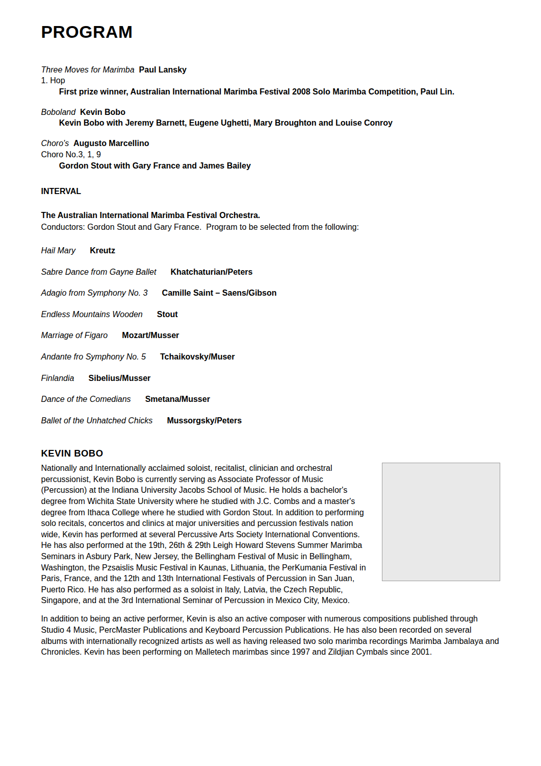PROGRAM
Three Moves for Marimba Paul Lansky
1. Hop
First prize winner, Australian International Marimba Festival 2008 Solo Marimba Competition, Paul Lin.
Boboland Kevin Bobo
Kevin Bobo with Jeremy Barnett, Eugene Ughetti, Mary Broughton and Louise Conroy
Choro's Augusto Marcellino
Choro No.3, 1, 9
Gordon Stout with Gary France and James Bailey
INTERVAL
The Australian International Marimba Festival Orchestra.
Conductors: Gordon Stout and Gary France. Program to be selected from the following:
Hail Mary Kreutz
Sabre Dance from Gayne Ballet Khatchaturian/Peters
Adagio from Symphony No. 3 Camille Saint – Saens/Gibson
Endless Mountains Wooden Stout
Marriage of Figaro Mozart/Musser
Andante fro Symphony No. 5 Tchaikovsky/Muser
Finlandia Sibelius/Musser
Dance of the Comedians Smetana/Musser
Ballet of the Unhatched Chicks Mussorgsky/Peters
KEVIN BOBO
Nationally and Internationally acclaimed soloist, recitalist, clinician and orchestral percussionist, Kevin Bobo is currently serving as Associate Professor of Music (Percussion) at the Indiana University Jacobs School of Music. He holds a bachelor's degree from Wichita State University where he studied with J.C. Combs and a master's degree from Ithaca College where he studied with Gordon Stout. In addition to performing solo recitals, concertos and clinics at major universities and percussion festivals nation wide, Kevin has performed at several Percussive Arts Society International Conventions. He has also performed at the 19th, 26th & 29th Leigh Howard Stevens Summer Marimba Seminars in Asbury Park, New Jersey, the Bellingham Festival of Music in Bellingham, Washington, the Pzsaislis Music Festival in Kaunas, Lithuania, the PerKumania Festival in Paris, France, and the 12th and 13th International Festivals of Percussion in San Juan, Puerto Rico. He has also performed as a soloist in Italy, Latvia, the Czech Republic, Singapore, and at the 3rd International Seminar of Percussion in Mexico City, Mexico.
In addition to being an active performer, Kevin is also an active composer with numerous compositions published through Studio 4 Music, PercMaster Publications and Keyboard Percussion Publications. He has also been recorded on several albums with internationally recognized artists as well as having released two solo marimba recordings Marimba Jambalaya and Chronicles. Kevin has been performing on Malletech marimbas since 1997 and Zildjian Cymbals since 2001.